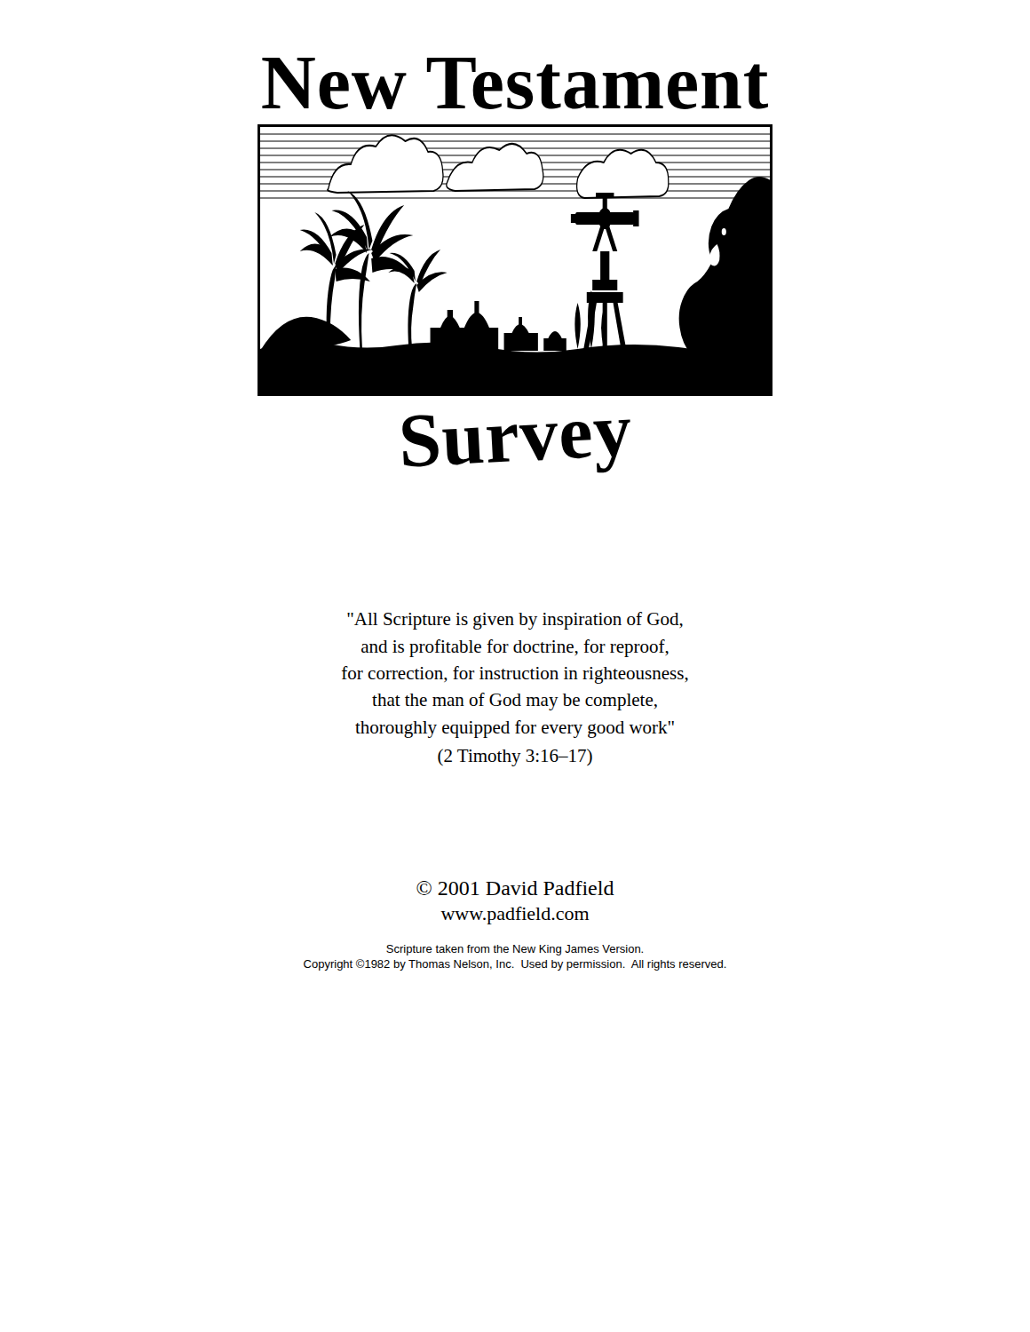New Testament
Survey
"All Scripture is given by inspiration of God,
and is profitable for doctrine, for reproof,
for correction, for instruction in righteousness,
that the man of God may be complete,
thoroughly equipped for every good work"
(2 Timothy 3:16–17)
© 2001 David Padfield
www.padfield.com
Scripture taken from the New King James Version.
Copyright ©1982 by Thomas Nelson, Inc. Used by permission. All rights reserved.